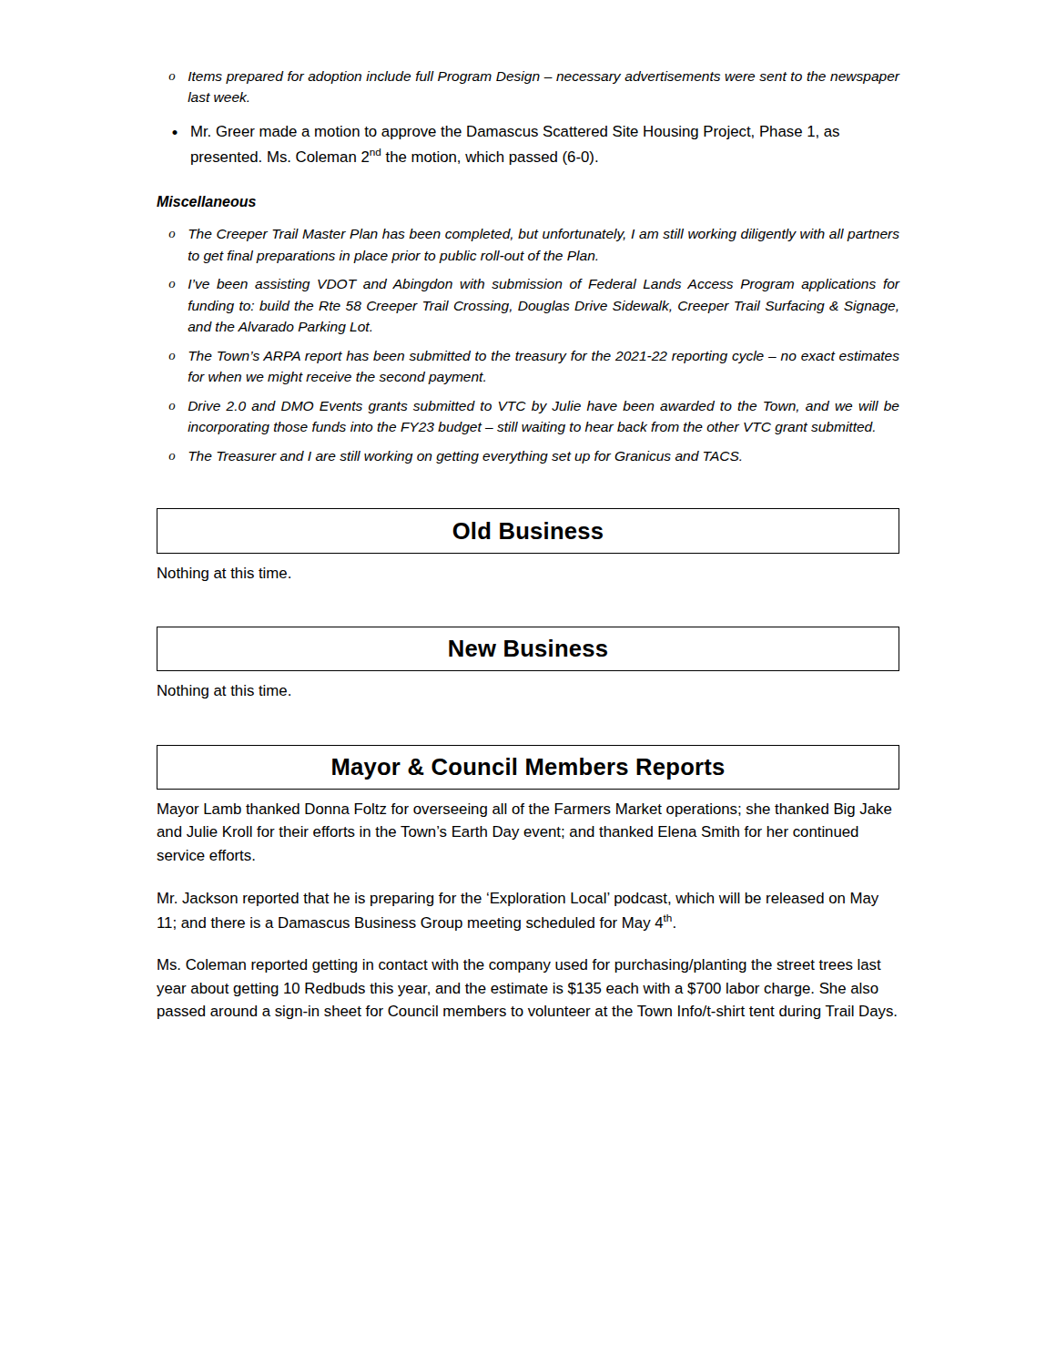Items prepared for adoption include full Program Design – necessary advertisements were sent to the newspaper last week.
Mr. Greer made a motion to approve the Damascus Scattered Site Housing Project, Phase 1, as presented. Ms. Coleman 2nd the motion, which passed (6-0).
Miscellaneous
The Creeper Trail Master Plan has been completed, but unfortunately, I am still working diligently with all partners to get final preparations in place prior to public roll-out of the Plan.
I’ve been assisting VDOT and Abingdon with submission of Federal Lands Access Program applications for funding to: build the Rte 58 Creeper Trail Crossing, Douglas Drive Sidewalk, Creeper Trail Surfacing & Signage, and the Alvarado Parking Lot.
The Town’s ARPA report has been submitted to the treasury for the 2021-22 reporting cycle – no exact estimates for when we might receive the second payment.
Drive 2.0 and DMO Events grants submitted to VTC by Julie have been awarded to the Town, and we will be incorporating those funds into the FY23 budget – still waiting to hear back from the other VTC grant submitted.
The Treasurer and I are still working on getting everything set up for Granicus and TACS.
Old Business
Nothing at this time.
New Business
Nothing at this time.
Mayor & Council Members Reports
Mayor Lamb thanked Donna Foltz for overseeing all of the Farmers Market operations; she thanked Big Jake and Julie Kroll for their efforts in the Town’s Earth Day event; and thanked Elena Smith for her continued service efforts.
Mr. Jackson reported that he is preparing for the ‘Exploration Local’ podcast, which will be released on May 11; and there is a Damascus Business Group meeting scheduled for May 4th.
Ms. Coleman reported getting in contact with the company used for purchasing/planting the street trees last year about getting 10 Redbuds this year, and the estimate is $135 each with a $700 labor charge. She also passed around a sign-in sheet for Council members to volunteer at the Town Info/t-shirt tent during Trail Days.